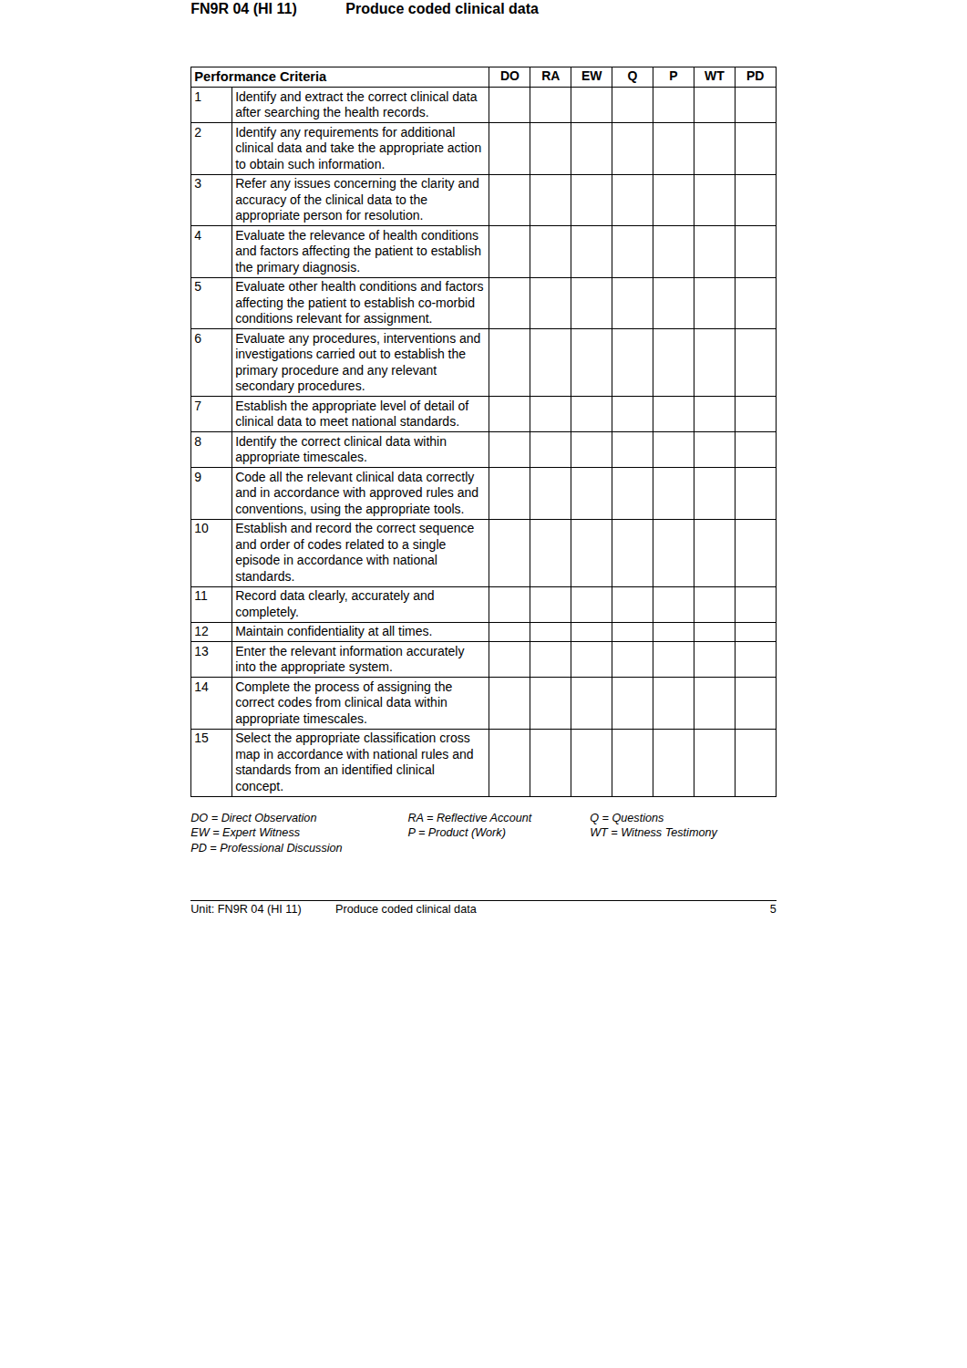FN9R 04 (HI 11) Produce coded clinical data
| Performance Criteria | DO | RA | EW | Q | P | WT | PD |
| --- | --- | --- | --- | --- | --- | --- | --- |
| 1 | Identify and extract the correct clinical data after searching the health records. | | | | | | | |
| 2 | Identify any requirements for additional clinical data and take the appropriate action to obtain such information. | | | | | | | |
| 3 | Refer any issues concerning the clarity and accuracy of the clinical data to the appropriate person for resolution. | | | | | | | |
| 4 | Evaluate the relevance of health conditions and factors affecting the patient to establish the primary diagnosis. | | | | | | | |
| 5 | Evaluate other health conditions and factors affecting the patient to establish co-morbid conditions relevant for assignment. | | | | | | | |
| 6 | Evaluate any procedures, interventions and investigations carried out to establish the primary procedure and any relevant secondary procedures. | | | | | | | |
| 7 | Establish the appropriate level of detail of clinical data to meet national standards. | | | | | | | |
| 8 | Identify the correct clinical data within appropriate timescales. | | | | | | | |
| 9 | Code all the relevant clinical data correctly and in accordance with approved rules and conventions, using the appropriate tools. | | | | | | | |
| 10 | Establish and record the correct sequence and order of codes related to a single episode in accordance with national standards. | | | | | | | |
| 11 | Record data clearly, accurately and completely. | | | | | | | |
| 12 | Maintain confidentiality at all times. | | | | | | | |
| 13 | Enter the relevant information accurately into the appropriate system. | | | | | | | |
| 14 | Complete the process of assigning the correct codes from clinical data within appropriate timescales. | | | | | | | |
| 15 | Select the appropriate classification cross map in accordance with national rules and standards from an identified clinical concept. | | | | | | | |
| DO = Direct Observation | RA = Reflective Account | Q = Questions |
| EW = Expert Witness | P = Product (Work) | WT = Witness Testimony |
| PD = Professional Discussion | | |
Unit: FN9R 04 (HI 11) Produce coded clinical data 5